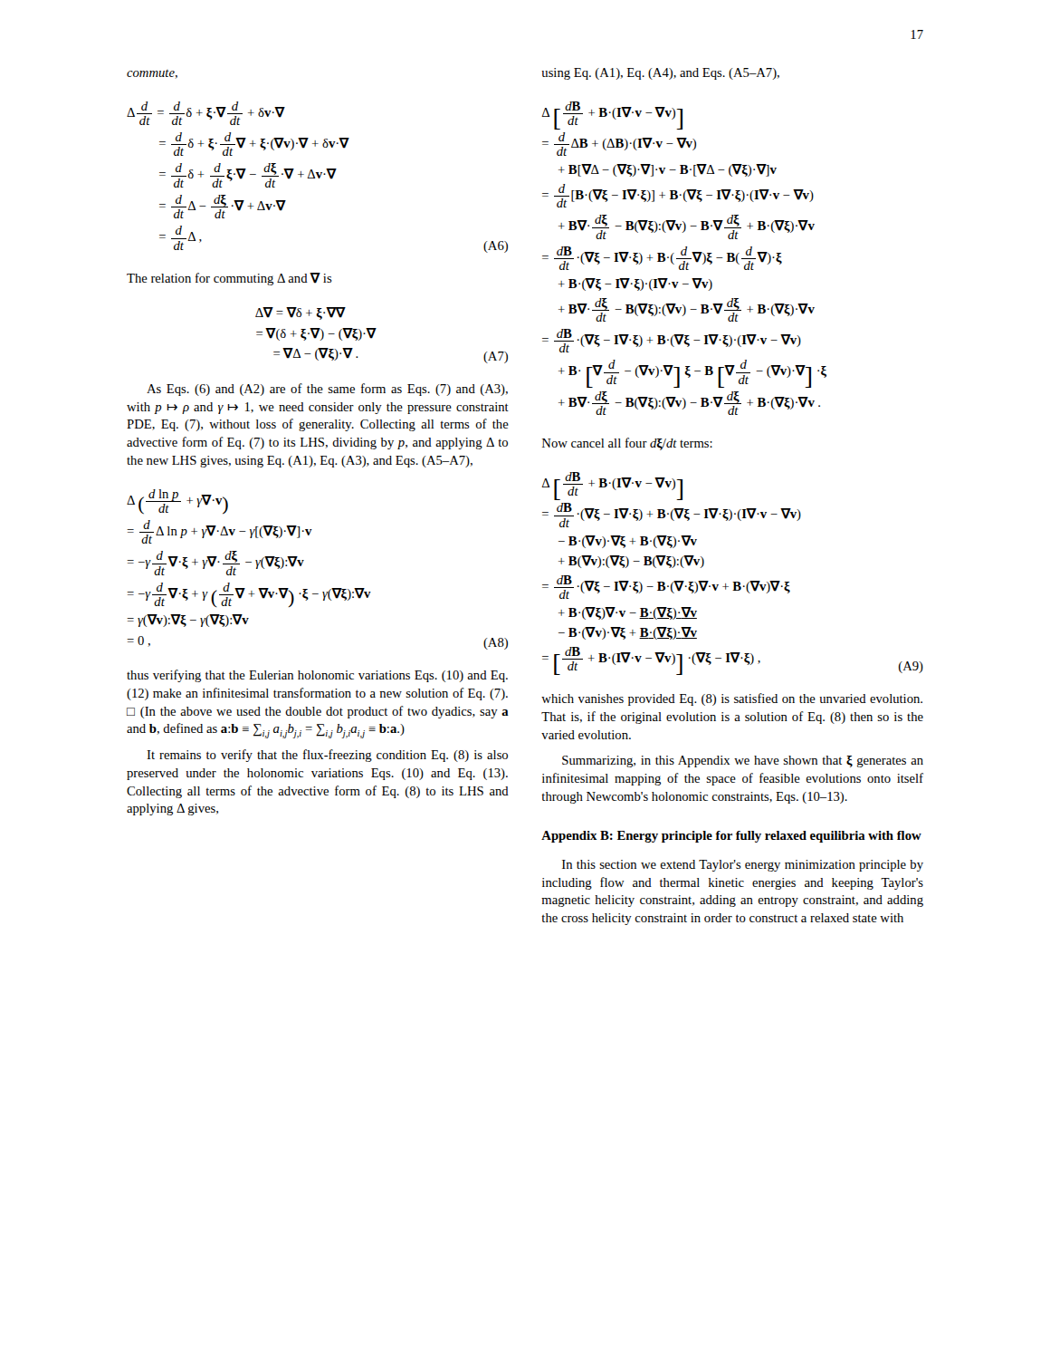17
commute,
Δddt = ddtδ + ξ·∇ddt + δv·∇ = ddtδ + ξ·ddt∇ + ξ·(∇v)·∇ + δv·∇ = ddtδ + ddt ξ·∇ − dξ dt·∇ + Δv·∇ = ddt Δ − dξ dt·∇ + Δv·∇ = ddt Δ ,
(A6)
The relation for commuting Δ and ∇ is
Δ∇ = ∇δ + ξ·∇∇ = ∇(δ + ξ·∇) − (∇ξ)·∇ = ∇Δ − (∇ξ)·∇ .
(A7)
As Eqs. (6) and (A2) are of the same form as Eqs. (7) and (A3), with p ↦ ρ and γ ↦ 1, we need consider only the pressure constraint PDE, Eq. (7), without loss of generality. Collecting all terms of the advective form of Eq. (7) to its LHS, dividing by p, and applying Δ to the new LHS gives, using Eq. (A1), Eq. (A3), and Eqs. (A5–A7),
Δ (d ln p dt + γ∇·v) = ddt Δ ln p + γ∇·Δv − γ[(∇ξ)·∇]·v = −γddt∇·ξ + γ∇·dξ dt − γ(∇ξ):∇v = −γddt∇·ξ + γ (ddt∇ + ∇v·∇) ·ξ − γ(∇ξ):∇v = γ(∇v):∇ξ − γ(∇ξ):∇v = 0 ,
(A8)
thus verifying that the Eulerian holonomic variations Eqs. (10) and Eq. (12) make an infinitesimal transformation to a new solution of Eq. (7). □ (In the above we used the double dot product of two dyadics, say a and b, defined as a:b ≡ ∑i,j ai,jbj,i = ∑i,j bj,iai,j ≡ b:a.)
It remains to verify that the flux-freezing condition Eq. (8) is also preserved under the holonomic variations Eqs. (10) and Eq. (13). Collecting all terms of the advective form of Eq. (8) to its LHS and applying Δ gives,
using Eq. (A1), Eq. (A4), and Eqs. (A5–A7),
Δ [dB dt + B·(I∇·v − ∇v)] = ddt ΔB + (ΔB)·(I∇·v − ∇v) + B[∇Δ − (∇ξ)·∇]·v − B·[∇Δ − (∇ξ)·∇]v = ddt[B·(∇ξ − I∇·ξ)] + B·(∇ξ − I∇·ξ)·(I∇·v − ∇v) + B∇·dξ dt − B(∇ξ):(∇v) − B·∇dξ dt + B·(∇ξ)·∇v = dB dt·(∇ξ − I∇·ξ) + B·(ddt∇)ξ − B(ddt∇)·ξ + B·(∇ξ − I∇·ξ)·(I∇·v − ∇v) + B∇·dξ dt − B(∇ξ):(∇v) − B·∇dξ dt + B·(∇ξ)·∇v = dB dt·(∇ξ − I∇·ξ) + B·(∇ξ − I∇·ξ)·(I∇·v − ∇v) + B· [∇ddt − (∇v)·∇] ξ − B [∇ddt − (∇v)·∇] ·ξ + B∇·dξ dt − B(∇ξ):(∇v) − B·∇dξ dt + B·(∇ξ)·∇v .
Now cancel all four dξ/dt terms:
Δ [dB dt + B·(I∇·v − ∇v)] = dB dt·(∇ξ − I∇·ξ) + B·(∇ξ − I∇·ξ)·(I∇·v − ∇v) − B·(∇v)·∇ξ + B·(∇ξ)·∇v + B(∇v):(∇ξ) − B(∇ξ):(∇v) = dB dt·(∇ξ − I∇·ξ) − B·(∇·ξ)∇·v + B·(∇v)∇·ξ + B·(∇ξ)∇·v − B·(∇ξ)·∇v − B·(∇v)·∇ξ + B·(∇ξ)·∇v = [dB dt + B·(I∇·v − ∇v)] ·(∇ξ − I∇·ξ) ,
(A9)
which vanishes provided Eq. (8) is satisfied on the unvaried evolution. That is, if the original evolution is a solution of Eq. (8) then so is the varied evolution.
Summarizing, in this Appendix we have shown that ξ generates an infinitesimal mapping of the space of feasible evolutions onto itself through Newcomb's holonomic constraints, Eqs. (10–13).
Appendix B: Energy principle for fully relaxed equilibria with flow
In this section we extend Taylor's energy minimization principle by including flow and thermal kinetic energies and keeping Taylor's magnetic helicity constraint, adding an entropy constraint, and adding the cross helicity constraint in order to construct a relaxed state with